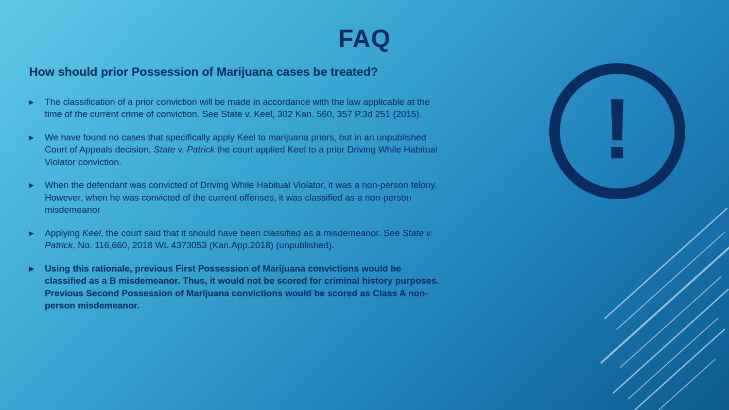FAQ
How should prior Possession of Marijuana cases be treated?
The classification of a prior conviction will be made in accordance with the law applicable at the time of the current crime of conviction. See State v. Keel, 302 Kan. 560, 357 P.3d 251 (2015).
We have found no cases that specifically apply Keel to marijuana priors, but in an unpublished Court of Appeals decision, State v. Patrick the court applied Keel to a prior Driving While Habitual Violator conviction.
When the defendant was convicted of Driving While Habitual Violator, it was a non-person felony. However, when he was convicted of the current offenses, it was classified as a non-person misdemeanor
Applying Keel, the court said that it should have been classified as a misdemeanor. See State v. Patrick, No. 116,660, 2018 WL 4373053 (Kan.App.2018) (unpublished).
Using this rationale, previous First Possession of Marijuana convictions would be classified as a B misdemeanor. Thus, it would not be scored for criminal history purposes. Previous Second Possession of Marijuana convictions would be scored as Class A non-person misdemeanor.
!